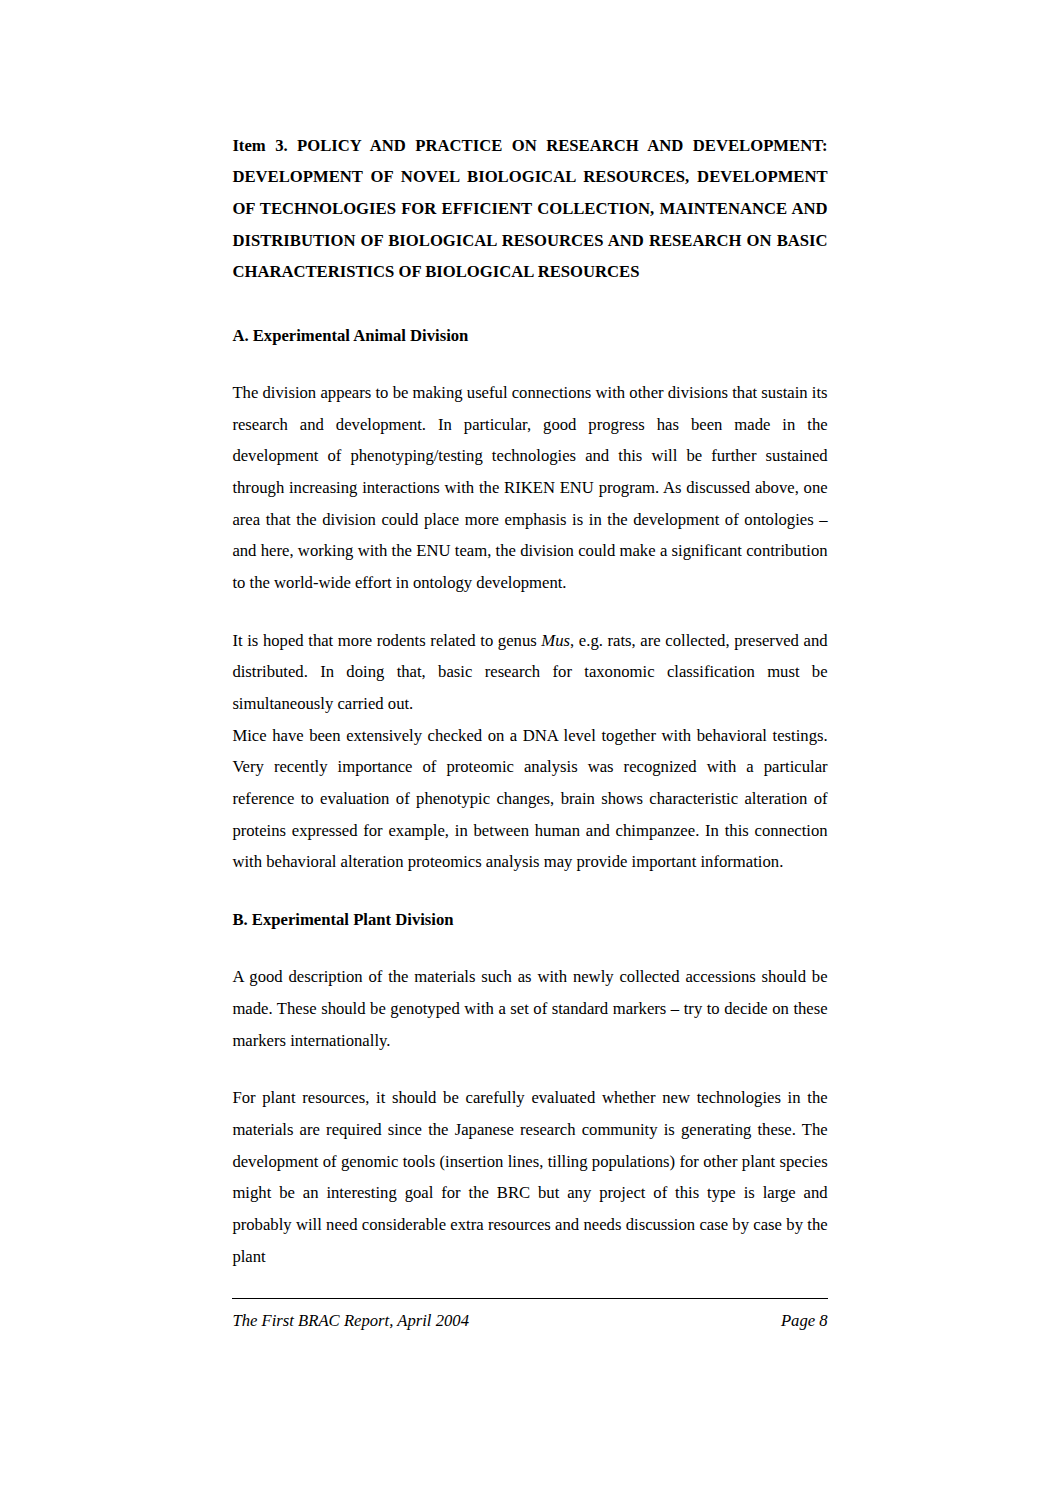Item 3. POLICY AND PRACTICE ON RESEARCH AND DEVELOPMENT: DEVELOPMENT OF NOVEL BIOLOGICAL RESOURCES, DEVELOPMENT OF TECHNOLOGIES FOR EFFICIENT COLLECTION, MAINTENANCE AND DISTRIBUTION OF BIOLOGICAL RESOURCES AND RESEARCH ON BASIC CHARACTERISTICS OF BIOLOGICAL RESOURCES
A. Experimental Animal Division
The division appears to be making useful connections with other divisions that sustain its research and development. In particular, good progress has been made in the development of phenotyping/testing technologies and this will be further sustained through increasing interactions with the RIKEN ENU program. As discussed above, one area that the division could place more emphasis is in the development of ontologies – and here, working with the ENU team, the division could make a significant contribution to the world-wide effort in ontology development.
It is hoped that more rodents related to genus Mus, e.g. rats, are collected, preserved and distributed. In doing that, basic research for taxonomic classification must be simultaneously carried out.
Mice have been extensively checked on a DNA level together with behavioral testings. Very recently importance of proteomic analysis was recognized with a particular reference to evaluation of phenotypic changes, brain shows characteristic alteration of proteins expressed for example, in between human and chimpanzee. In this connection with behavioral alteration proteomics analysis may provide important information.
B. Experimental Plant Division
A good description of the materials such as with newly collected accessions should be made. These should be genotyped with a set of standard markers – try to decide on these markers internationally.
For plant resources, it should be carefully evaluated whether new technologies in the materials are required since the Japanese research community is generating these. The development of genomic tools (insertion lines, tilling populations) for other plant species might be an interesting goal for the BRC but any project of this type is large and probably will need considerable extra resources and needs discussion case by case by the plant
The First BRAC Report, April 2004 Page 8